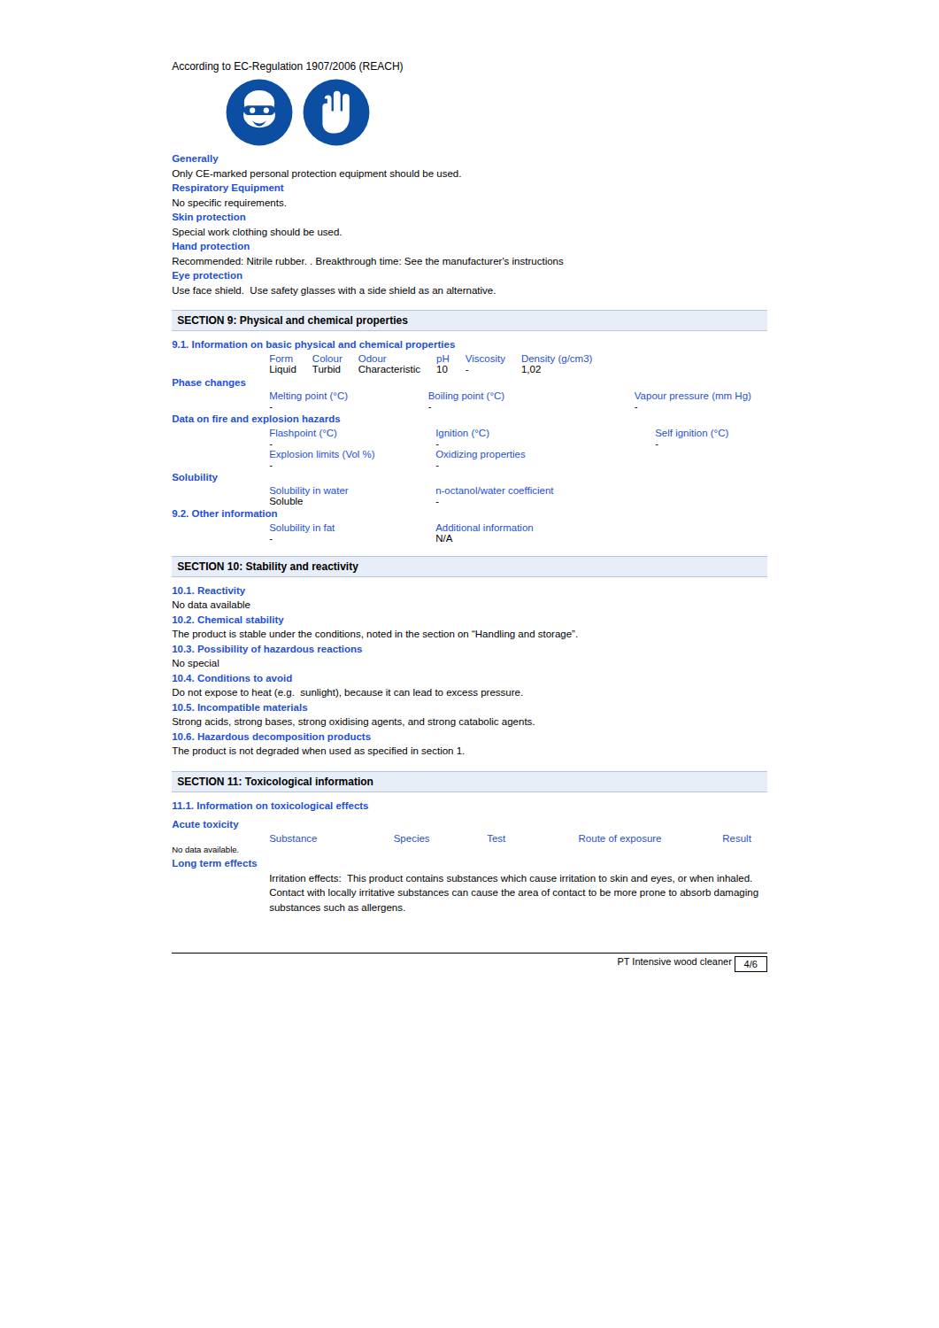According to EC-Regulation 1907/2006 (REACH)
Generally
Only CE-marked personal protection equipment should be used.
Respiratory Equipment
No specific requirements.
Skin protection
Special work clothing should be used.
Hand protection
Recommended: Nitrile rubber. . Breakthrough time: See the manufacturer's instructions
Eye protection
Use face shield. Use safety glasses with a side shield as an alternative.
SECTION 9: Physical and chemical properties
9.1. Information on basic physical and chemical properties
| Form | Colour | Odour | pH | Viscosity | Density (g/cm3) |
| Liquid | Turbid | Characteristic | 10 | - | 1,02 |
Phase changes
| Melting point (°C) | Boiling point (°C) | Vapour pressure (mm Hg) |
| - | - | - |
Data on fire and explosion hazards
| Flashpoint (°C) | Ignition (°C) | Self ignition (°C) |
| - | - | - |
| Explosion limits (Vol %) | Oxidizing properties | |
| - | - | |
Solubility
| Solubility in water | n-octanol/water coefficient |
| Soluble | - |
9.2. Other information
| Solubility in fat | Additional information |
| - | N/A |
SECTION 10: Stability and reactivity
10.1. Reactivity
No data available
10.2. Chemical stability
The product is stable under the conditions, noted in the section on “Handling and storage”.
10.3. Possibility of hazardous reactions
No special
10.4. Conditions to avoid
Do not expose to heat (e.g. sunlight), because it can lead to excess pressure.
10.5. Incompatible materials
Strong acids, strong bases, strong oxidising agents, and strong catabolic agents.
10.6. Hazardous decomposition products
The product is not degraded when used as specified in section 1.
SECTION 11: Toxicological information
11.1. Information on toxicological effects
Acute toxicity
| Substance | Species | Test | Route of exposure | Result |
No data available.
Long term effects
Irritation effects: This product contains substances which cause irritation to skin and eyes, or when inhaled. Contact with locally irritative substances can cause the area of contact to be more prone to absorb damaging substances such as allergens.
PT Intensive wood cleaner
4/6